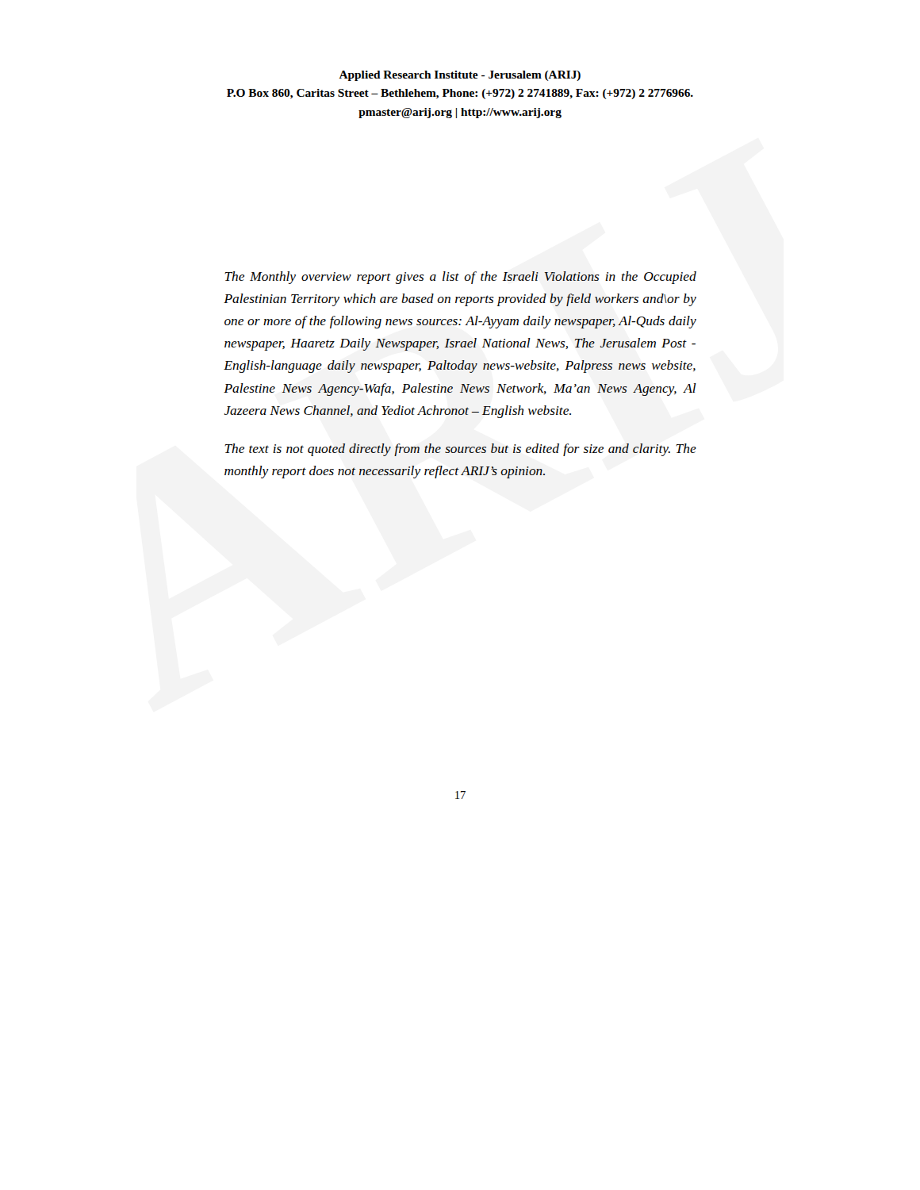ARIJ
Applied Research Institute - Jerusalem (ARIJ)
P.O Box 860, Caritas Street – Bethlehem, Phone: (+972) 2 2741889, Fax: (+972) 2 2776966.
pmaster@arij.org | http://www.arij.org
The Monthly overview report gives a list of the Israeli Violations in the Occupied Palestinian Territory which are based on reports provided by field workers and\or by one or more of the following news sources: Al-Ayyam daily newspaper, Al-Quds daily newspaper, Haaretz Daily Newspaper, Israel National News, The Jerusalem Post - English-language daily newspaper, Paltoday news-website, Palpress news website, Palestine News Agency-Wafa, Palestine News Network, Ma’an News Agency, Al Jazeera News Channel, and Yediot Achronot – English website.
The text is not quoted directly from the sources but is edited for size and clarity. The monthly report does not necessarily reflect ARIJ’s opinion.
17